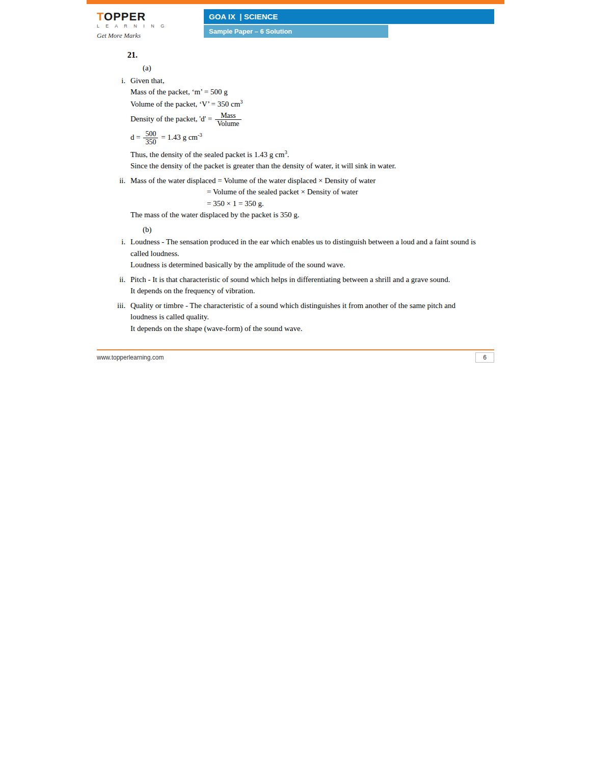TOPPER
L E A R N I N G
Get More Marks
GOA IX | SCIENCE
Sample Paper – 6 Solution
21.
(a)
Given that,
Mass of the packet, ‘m’ = 500 g
Volume of the packet, ‘V’ = 350 cm3
Density of the packet, 'd' = Mass Volume
d = 500350 = 1.43 g cm-3
Thus, the density of the sealed packet is 1.43 g cm3.
Since the density of the packet is greater than the density of water, it will sink in water.
Mass of the water displaced = Volume of the water displaced × Density of water
= Volume of the sealed packet × Density of water
= 350 × 1 = 350 g.
The mass of the water displaced by the packet is 350 g.
(b)
Loudness - The sensation produced in the ear which enables us to distinguish between a loud and a faint sound is called loudness.
Loudness is determined basically by the amplitude of the sound wave.
Pitch - It is that characteristic of sound which helps in differentiating between a shrill and a grave sound.
It depends on the frequency of vibration.
Quality or timbre - The characteristic of a sound which distinguishes it from another of the same pitch and loudness is called quality.
It depends on the shape (wave-form) of the sound wave.
www.topperlearning.com
6